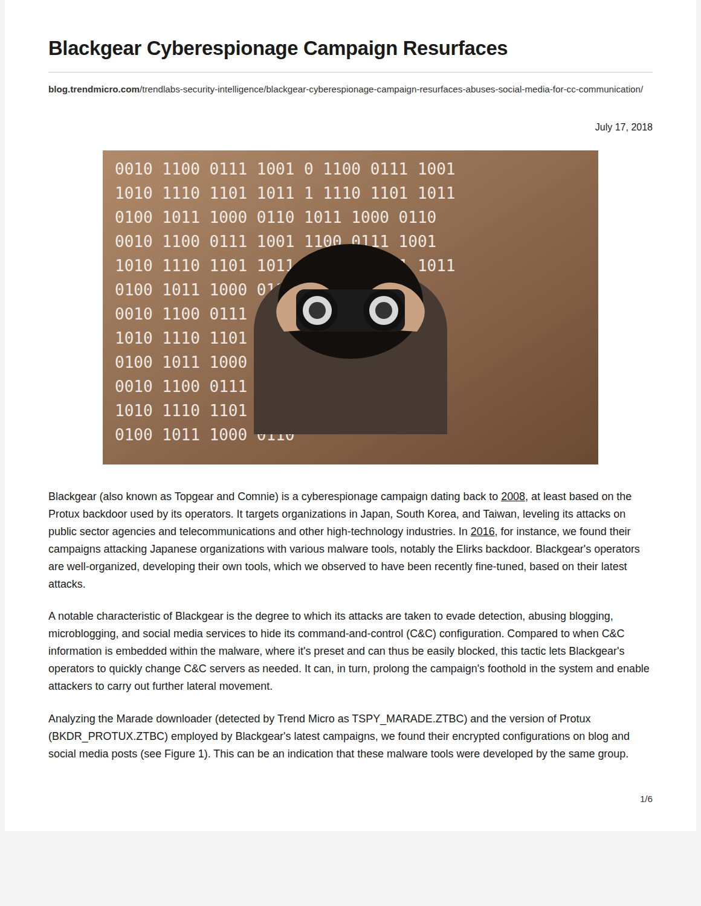Blackgear Cyberespionage Campaign Resurfaces
blog.trendmicro.com/trendlabs-security-intelligence/blackgear-cyberespionage-campaign-resurfaces-abuses-social-media-for-cc-communication/
July 17, 2018
Blackgear (also known as Topgear and Comnie) is a cyberespionage campaign dating back to 2008, at least based on the Protux backdoor used by its operators. It targets organizations in Japan, South Korea, and Taiwan, leveling its attacks on public sector agencies and telecommunications and other high-technology industries. In 2016, for instance, we found their campaigns attacking Japanese organizations with various malware tools, notably the Elirks backdoor. Blackgear's operators are well-organized, developing their own tools, which we observed to have been recently fine-tuned, based on their latest attacks.
A notable characteristic of Blackgear is the degree to which its attacks are taken to evade detection, abusing blogging, microblogging, and social media services to hide its command-and-control (C&C) configuration. Compared to when C&C information is embedded within the malware, where it's preset and can thus be easily blocked, this tactic lets Blackgear's operators to quickly change C&C servers as needed. It can, in turn, prolong the campaign's foothold in the system and enable attackers to carry out further lateral movement.
Analyzing the Marade downloader (detected by Trend Micro as TSPY_MARADE.ZTBC) and the version of Protux (BKDR_PROTUX.ZTBC) employed by Blackgear's latest campaigns, we found their encrypted configurations on blog and social media posts (see Figure 1). This can be an indication that these malware tools were developed by the same group.
1/6